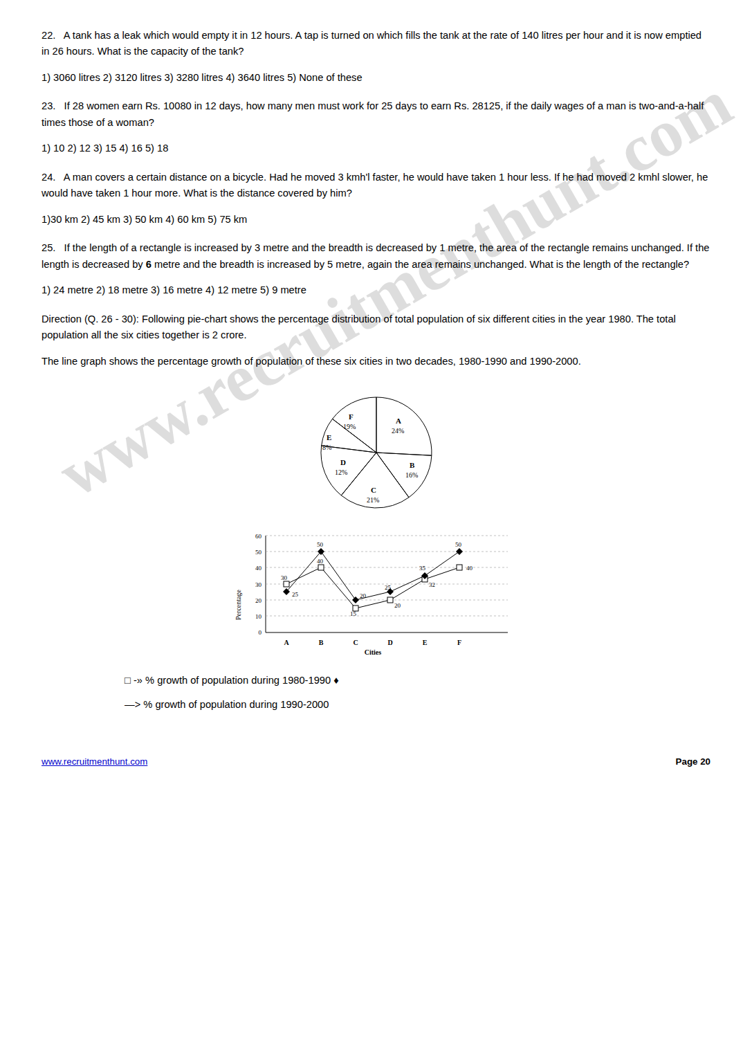www.recruitmenthunt.com
22. A tank has a leak which would empty it in 12 hours. A tap is turned on which fills the tank at the rate of 140 litres per hour and it is now emptied in 26 hours. What is the capacity of the tank?
1) 3060 litres 2) 3120 litres 3) 3280 litres 4) 3640 litres 5) None of these
23. If 28 women earn Rs. 10080 in 12 days, how many men must work for 25 days to earn Rs. 28125, if the daily wages of a man is two-and-a-half times those of a woman?
1) 10 2) 12 3) 15 4) 16 5) 18
24. A man covers a certain distance on a bicycle. Had he moved 3 kmh'l faster, he would have taken 1 hour less. If he had moved 2 kmhl slower, he would have taken 1 hour more. What is the distance covered by him?
1)30 km 2) 45 km 3) 50 km 4) 60 km 5) 75 km
25. If the length of a rectangle is increased by 3 metre and the breadth is decreased by 1 metre, the area of the rectangle remains unchanged. If the length is decreased by 6 metre and the breadth is increased by 5 metre, again the area remains unchanged. What is the length of the rectangle?
1) 24 metre 2) 18 metre 3) 16 metre 4) 12 metre 5) 9 metre
Direction (Q. 26 - 30): Following pie-chart shows the percentage distribution of total population of six different cities in the year 1980. The total population all the six cities together is 2 crore.
The line graph shows the percentage growth of population of these six cities in two decades, 1980-1990 and 1990-2000.
A 24% B 16% C 21% D 12% E 8% F 19% Percentage 60 50 40 30 20 10 0 A B C D E F Cities 30 25 50 40 15 20 25 20 35 32 50 40
□ -» % growth of population during 1980-1990 ♦
—> % growth of population during 1990-2000
www.recruitmenthunt.com Page 20